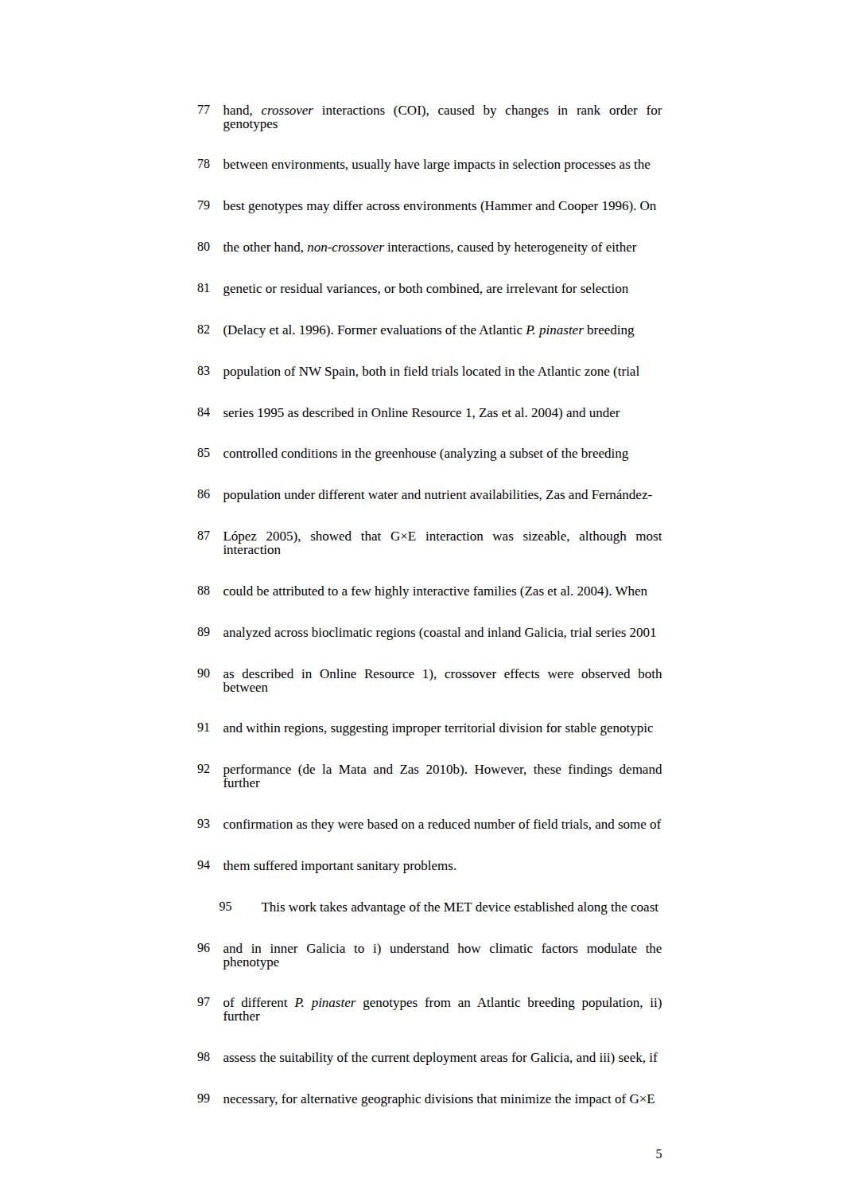hand, crossover interactions (COI), caused by changes in rank order for genotypes
between environments, usually have large impacts in selection processes as the
best genotypes may differ across environments (Hammer and Cooper 1996). On
the other hand, non-crossover interactions, caused by heterogeneity of either
genetic or residual variances, or both combined, are irrelevant for selection
(Delacy et al. 1996). Former evaluations of the Atlantic P. pinaster breeding
population of NW Spain, both in field trials located in the Atlantic zone (trial
series 1995 as described in Online Resource 1, Zas et al. 2004) and under
controlled conditions in the greenhouse (analyzing a subset of the breeding
population under different water and nutrient availabilities, Zas and Fernández-
López 2005), showed that G×E interaction was sizeable, although most interaction
could be attributed to a few highly interactive families (Zas et al. 2004). When
analyzed across bioclimatic regions (coastal and inland Galicia, trial series 2001
as described in Online Resource 1), crossover effects were observed both between
and within regions, suggesting improper territorial division for stable genotypic
performance (de la Mata and Zas 2010b). However, these findings demand further
confirmation as they were based on a reduced number of field trials, and some of
them suffered important sanitary problems.
This work takes advantage of the MET device established along the coast
and in inner Galicia to i) understand how climatic factors modulate the phenotype
of different P. pinaster genotypes from an Atlantic breeding population, ii) further
assess the suitability of the current deployment areas for Galicia, and iii) seek, if
necessary, for alternative geographic divisions that minimize the impact of G×E
5